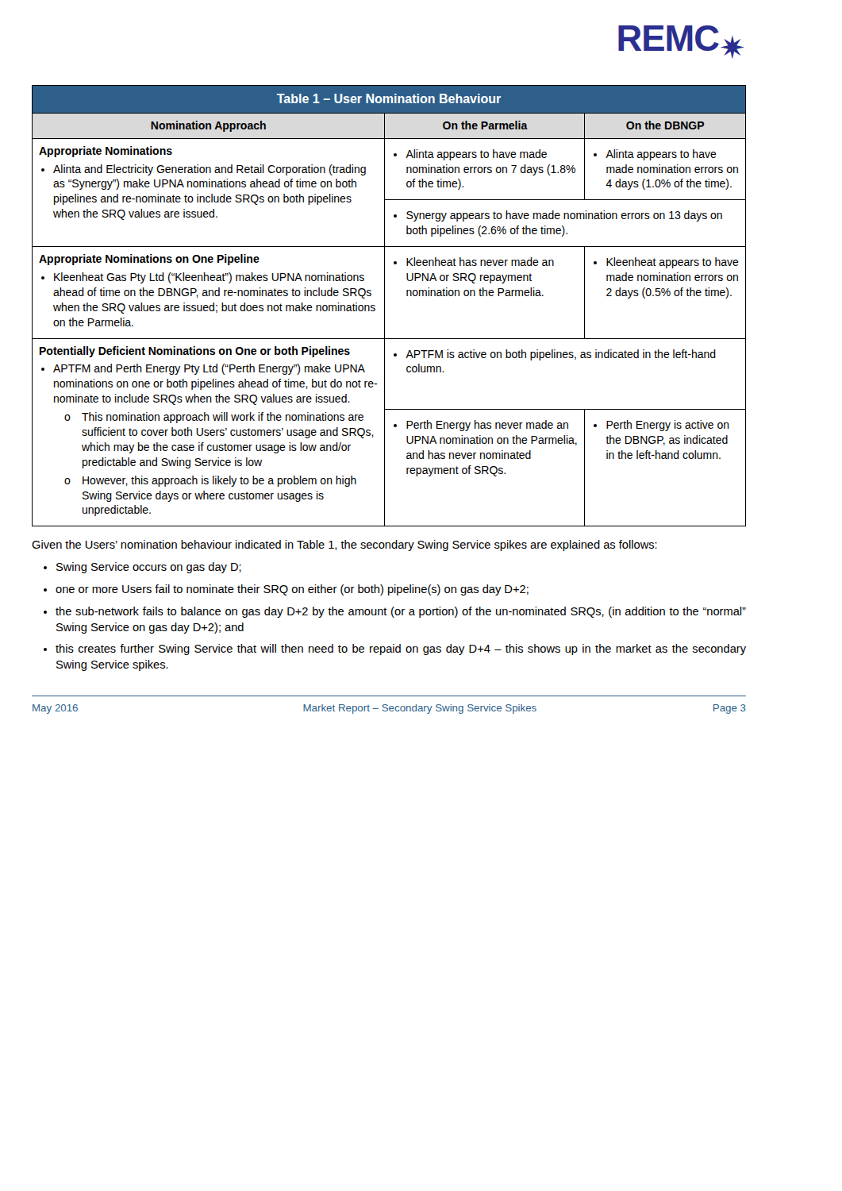REMC✷
| Table 1 – User Nomination Behaviour |
| --- |
| Nomination Approach | On the Parmelia | On the DBNGP |
| Appropriate Nominations Alinta and Electricity Generation and Retail Corporation (trading as “Synergy”) make UPNA nominations ahead of time on both pipelines and re-nominate to include SRQs on both pipelines when the SRQ values are issued. | Alinta appears to have made nomination errors on 7 days (1.8% of the time). | Alinta appears to have made nomination errors on 4 days (1.0% of the time). |
| Synergy appears to have made nomination errors on 13 days on both pipelines (2.6% of the time). |
| Appropriate Nominations on One Pipeline Kleenheat Gas Pty Ltd (“Kleenheat”) makes UPNA nominations ahead of time on the DBNGP, and re-nominates to include SRQs when the SRQ values are issued; but does not make nominations on the Parmelia. | Kleenheat has never made an UPNA or SRQ repayment nomination on the Parmelia. | Kleenheat appears to have made nomination errors on 2 days (0.5% of the time). |
| Potentially Deficient Nominations on One or both Pipelines APTFM and Perth Energy Pty Ltd (“Perth Energy”) make UPNA nominations on one or both pipelines ahead of time, but do not re-nominate to include SRQs when the SRQ values are issued. This nomination approach will work if the nominations are sufficient to cover both Users’ customers’ usage and SRQs, which may be the case if customer usage is low and/or predictable and Swing Service is low However, this approach is likely to be a problem on high Swing Service days or where customer usages is unpredictable. | APTFM is active on both pipelines, as indicated in the left-hand column. |
| Perth Energy has never made an UPNA nomination on the Parmelia, and has never nominated repayment of SRQs. | Perth Energy is active on the DBNGP, as indicated in the left-hand column. |
Given the Users’ nomination behaviour indicated in Table 1, the secondary Swing Service spikes are explained as follows:
Swing Service occurs on gas day D;
one or more Users fail to nominate their SRQ on either (or both) pipeline(s) on gas day D+2;
the sub-network fails to balance on gas day D+2 by the amount (or a portion) of the un-nominated SRQs, (in addition to the “normal” Swing Service on gas day D+2); and
this creates further Swing Service that will then need to be repaid on gas day D+4 – this shows up in the market as the secondary Swing Service spikes.
May 2016 Market Report – Secondary Swing Service Spikes Page 3